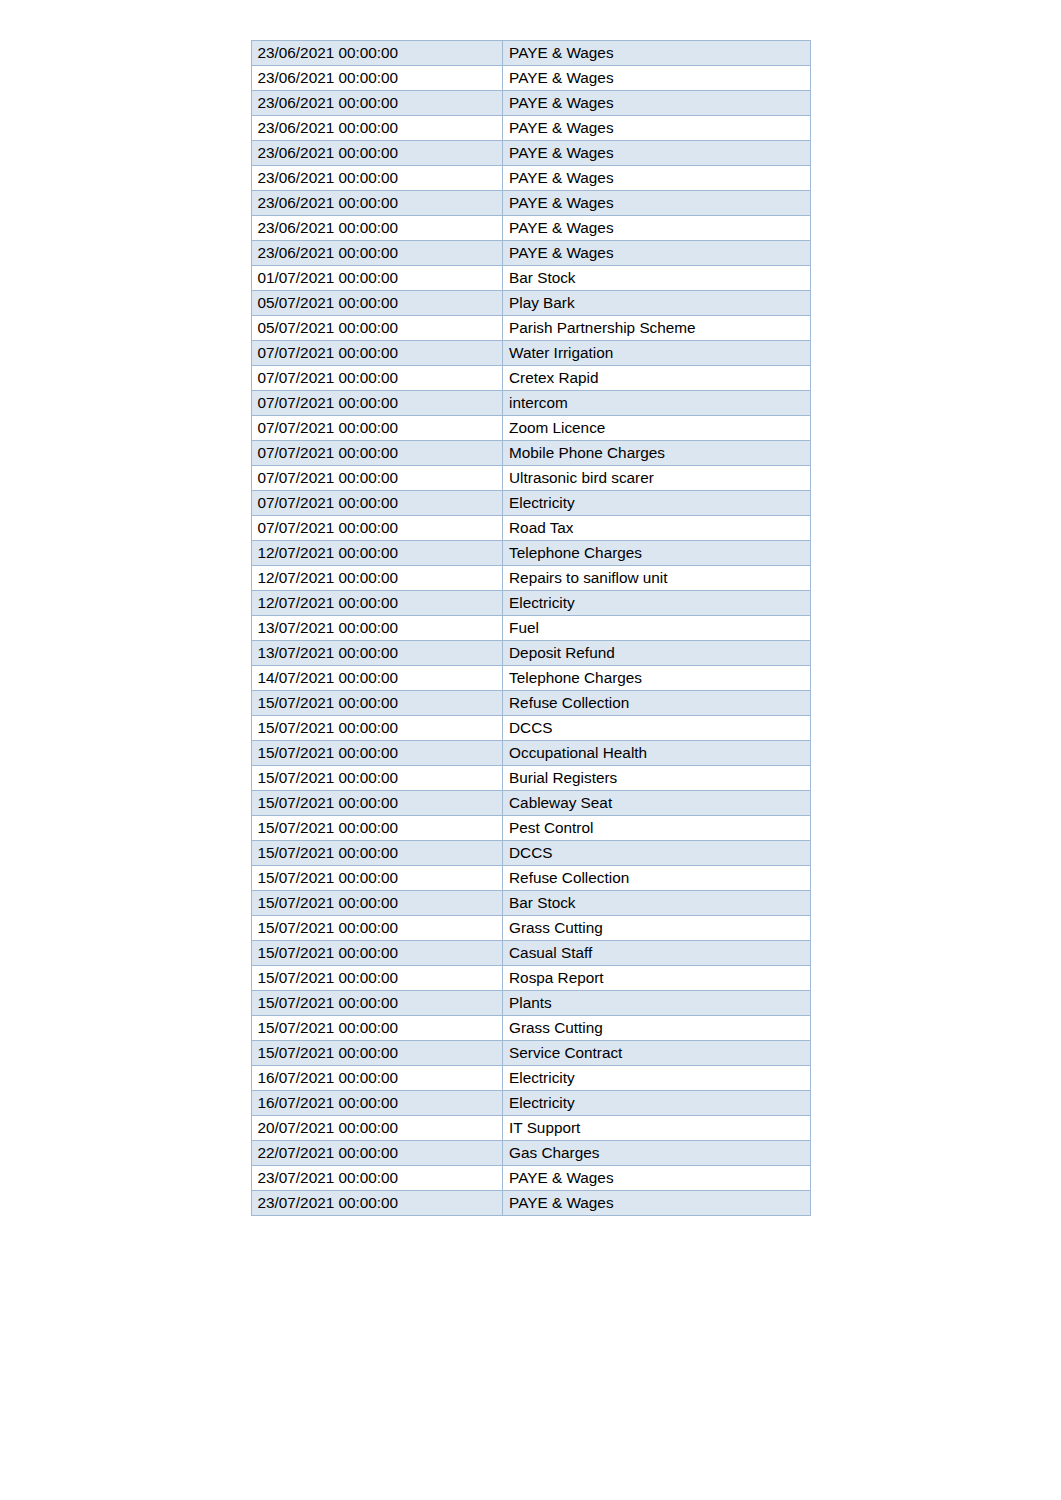| 23/06/2021 00:00:00 | PAYE & Wages |
| 23/06/2021 00:00:00 | PAYE & Wages |
| 23/06/2021 00:00:00 | PAYE & Wages |
| 23/06/2021 00:00:00 | PAYE & Wages |
| 23/06/2021 00:00:00 | PAYE & Wages |
| 23/06/2021 00:00:00 | PAYE & Wages |
| 23/06/2021 00:00:00 | PAYE & Wages |
| 23/06/2021 00:00:00 | PAYE & Wages |
| 23/06/2021 00:00:00 | PAYE & Wages |
| 01/07/2021 00:00:00 | Bar Stock |
| 05/07/2021 00:00:00 | Play Bark |
| 05/07/2021 00:00:00 | Parish Partnership Scheme |
| 07/07/2021 00:00:00 | Water Irrigation |
| 07/07/2021 00:00:00 | Cretex Rapid |
| 07/07/2021 00:00:00 | intercom |
| 07/07/2021 00:00:00 | Zoom Licence |
| 07/07/2021 00:00:00 | Mobile Phone Charges |
| 07/07/2021 00:00:00 | Ultrasonic bird scarer |
| 07/07/2021 00:00:00 | Electricity |
| 07/07/2021 00:00:00 | Road Tax |
| 12/07/2021 00:00:00 | Telephone Charges |
| 12/07/2021 00:00:00 | Repairs to saniflow unit |
| 12/07/2021 00:00:00 | Electricity |
| 13/07/2021 00:00:00 | Fuel |
| 13/07/2021 00:00:00 | Deposit Refund |
| 14/07/2021 00:00:00 | Telephone Charges |
| 15/07/2021 00:00:00 | Refuse Collection |
| 15/07/2021 00:00:00 | DCCS |
| 15/07/2021 00:00:00 | Occupational Health |
| 15/07/2021 00:00:00 | Burial Registers |
| 15/07/2021 00:00:00 | Cableway Seat |
| 15/07/2021 00:00:00 | Pest Control |
| 15/07/2021 00:00:00 | DCCS |
| 15/07/2021 00:00:00 | Refuse Collection |
| 15/07/2021 00:00:00 | Bar Stock |
| 15/07/2021 00:00:00 | Grass Cutting |
| 15/07/2021 00:00:00 | Casual Staff |
| 15/07/2021 00:00:00 | Rospa Report |
| 15/07/2021 00:00:00 | Plants |
| 15/07/2021 00:00:00 | Grass Cutting |
| 15/07/2021 00:00:00 | Service Contract |
| 16/07/2021 00:00:00 | Electricity |
| 16/07/2021 00:00:00 | Electricity |
| 20/07/2021 00:00:00 | IT Support |
| 22/07/2021 00:00:00 | Gas Charges |
| 23/07/2021 00:00:00 | PAYE & Wages |
| 23/07/2021 00:00:00 | PAYE & Wages |